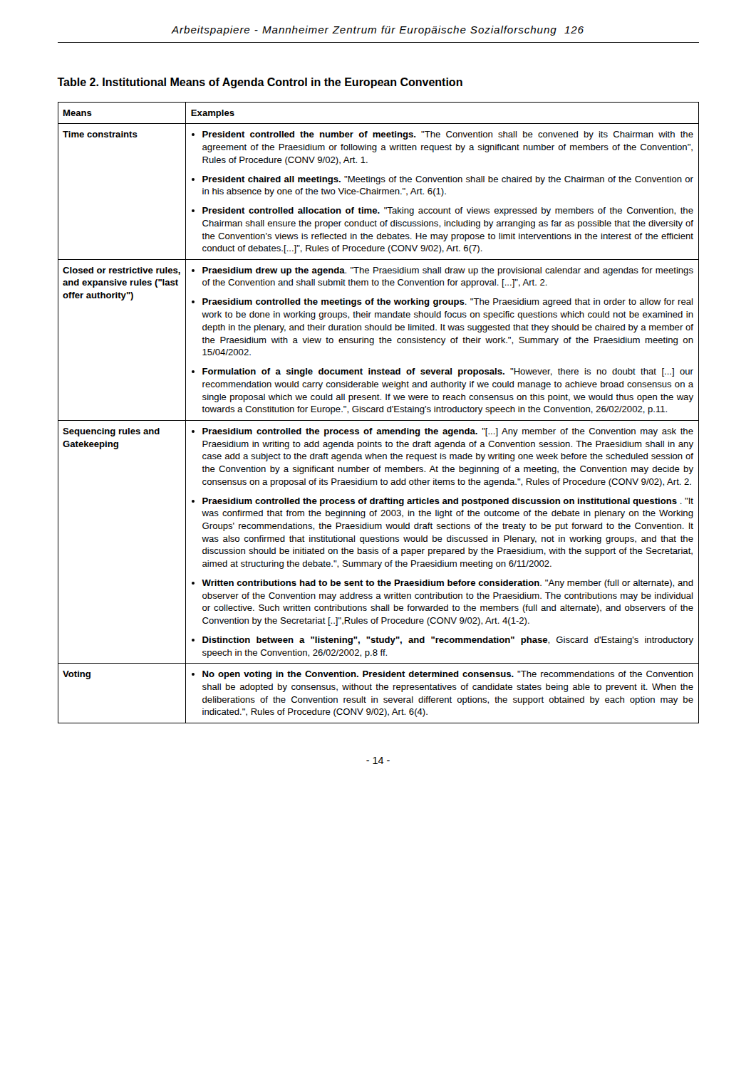Arbeitspapiere - Mannheimer Zentrum für Europäische Sozialforschung 126
Table 2. Institutional Means of Agenda Control in the European Convention
| Means | Examples |
| --- | --- |
| Time constraints | President controlled the number of meetings. "The Convention shall be convened by its Chairman with the agreement of the Praesidium or following a written request by a significant number of members of the Convention", Rules of Procedure (CONV 9/02), Art. 1. President chaired all meetings. "Meetings of the Convention shall be chaired by the Chairman of the Convention or in his absence by one of the two Vice-Chairmen.", Art. 6(1). President controlled allocation of time. "Taking account of views expressed by members of the Convention, the Chairman shall ensure the proper conduct of discussions, including by arranging as far as possible that the diversity of the Convention's views is reflected in the debates. He may propose to limit interventions in the interest of the efficient conduct of debates.[...]", Rules of Procedure (CONV 9/02), Art. 6(7). |
| Closed or restrictive rules, and expansive rules ("last offer authority") | Praesidium drew up the agenda . "The Praesidium shall draw up the provisional calendar and agendas for meetings of the Convention and shall submit them to the Convention for approval. [...]", Art. 2. Praesidium controlled the meetings of the working groups . "The Praesidium agreed that in order to allow for real work to be done in working groups, their mandate should focus on specific questions which could not be examined in depth in the plenary, and their duration should be limited. It was suggested that they should be chaired by a member of the Praesidium with a view to ensuring the consistency of their work.", Summary of the Praesidium meeting on 15/04/2002. Formulation of a single document instead of several proposals. "However, there is no doubt that [...] our recommendation would carry considerable weight and authority if we could manage to achieve broad consensus on a single proposal which we could all present. If we were to reach consensus on this point, we would thus open the way towards a Constitution for Europe.", Giscard d'Estaing's introductory speech in the Convention, 26/02/2002, p.11. |
| Sequencing rules and Gatekeeping | Praesidium controlled the process of amending the agenda. "[...] Any member of the Convention may ask the Praesidium in writing to add agenda points to the draft agenda of a Convention session. The Praesidium shall in any case add a subject to the draft agenda when the request is made by writing one week before the scheduled session of the Convention by a significant number of members. At the beginning of a meeting, the Convention may decide by consensus on a proposal of its Praesidium to add other items to the agenda.", Rules of Procedure (CONV 9/02), Art. 2. Praesidium controlled the process of drafting articles and postponed discussion on institutional questions . "It was confirmed that from the beginning of 2003, in the light of the outcome of the debate in plenary on the Working Groups' recommendations, the Praesidium would draft sections of the treaty to be put forward to the Convention. It was also confirmed that institutional questions would be discussed in Plenary, not in working groups, and that the discussion should be initiated on the basis of a paper prepared by the Praesidium, with the support of the Secretariat, aimed at structuring the debate.", Summary of the Praesidium meeting on 6/11/2002. Written contributions had to be sent to the Praesidium before consideration . "Any member (full or alternate), and observer of the Convention may address a written contribution to the Praesidium. The contributions may be individual or collective. Such written contributions shall be forwarded to the members (full and alternate), and observers of the Convention by the Secretariat [..]",Rules of Procedure (CONV 9/02), Art. 4(1-2). Distinction between a "listening", "study", and "recommendation" phase , Giscard d'Estaing's introductory speech in the Convention, 26/02/2002, p.8 ff. |
| Voting | No open voting in the Convention. President determined consensus. "The recommendations of the Convention shall be adopted by consensus, without the representatives of candidate states being able to prevent it. When the deliberations of the Convention result in several different options, the support obtained by each option may be indicated.", Rules of Procedure (CONV 9/02), Art. 6(4). |
- 14 -